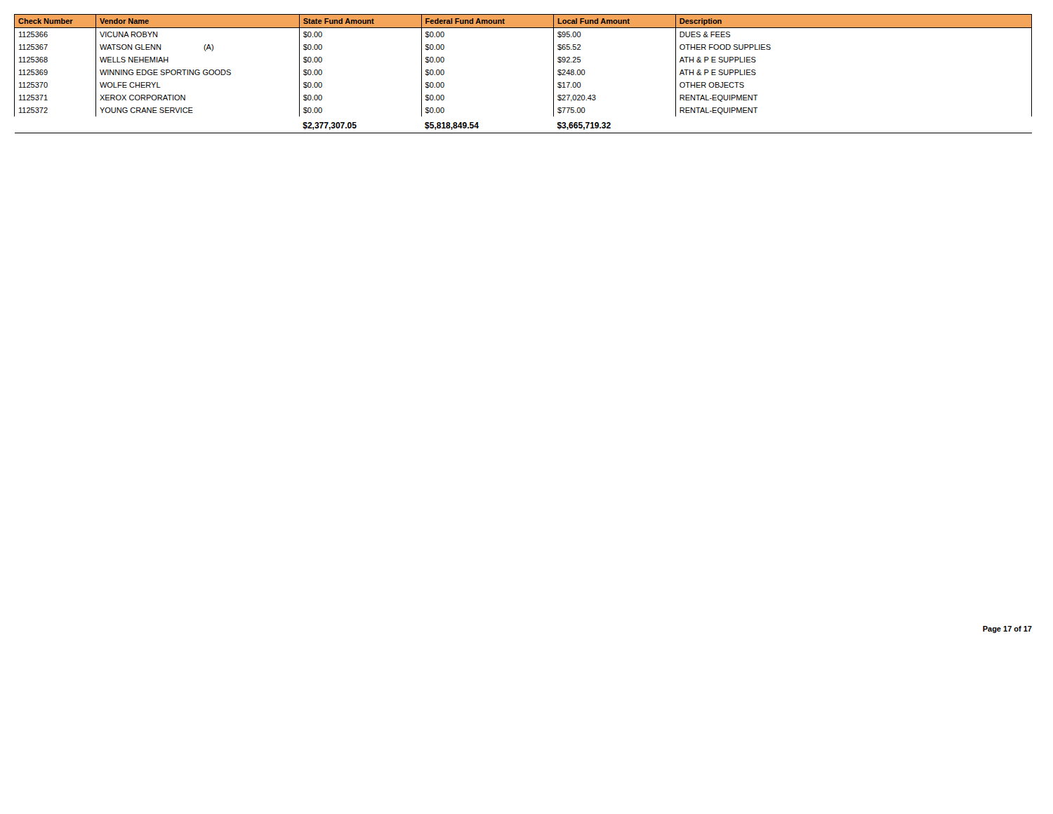| Check Number | Vendor Name | State Fund Amount | Federal Fund Amount | Local Fund Amount | Description |
| --- | --- | --- | --- | --- | --- |
| 1125366 | VICUNA ROBYN | $0.00 | $0.00 | $95.00 | DUES & FEES |
| 1125367 | WATSON GLENN (A) | $0.00 | $0.00 | $65.52 | OTHER FOOD SUPPLIES |
| 1125368 | WELLS NEHEMIAH | $0.00 | $0.00 | $92.25 | ATH & P E SUPPLIES |
| 1125369 | WINNING EDGE SPORTING GOODS | $0.00 | $0.00 | $248.00 | ATH & P E SUPPLIES |
| 1125370 | WOLFE CHERYL | $0.00 | $0.00 | $17.00 | OTHER OBJECTS |
| 1125371 | XEROX CORPORATION | $0.00 | $0.00 | $27,020.43 | RENTAL-EQUIPMENT |
| 1125372 | YOUNG CRANE SERVICE | $0.00 | $0.00 | $775.00 | RENTAL-EQUIPMENT |
| | | $2,377,307.05 | $5,818,849.54 | $3,665,719.32 | |
Page 17 of 17